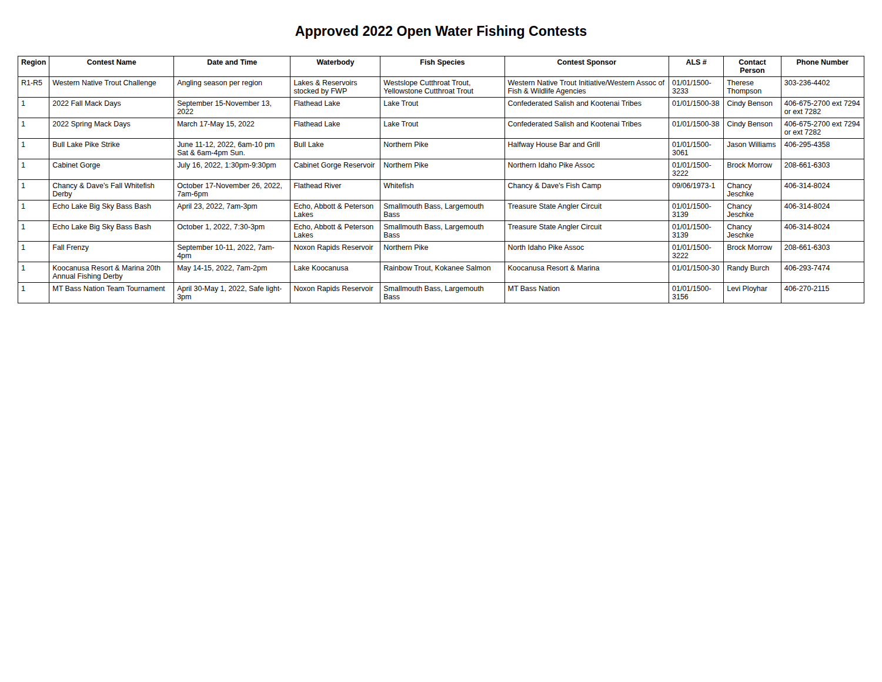Approved 2022 Open Water Fishing Contests
| Region | Contest Name | Date and Time | Waterbody | Fish Species | Contest Sponsor | ALS # | Contact Person | Phone Number |
| --- | --- | --- | --- | --- | --- | --- | --- | --- |
| R1-R5 | Western Native Trout Challenge | Angling season per region | Lakes & Reservoirs stocked by FWP | Westslope Cutthroat Trout, Yellowstone Cutthroat Trout | Western Native Trout Initiative/Western Assoc of Fish & Wildlife Agencies | 01/01/1500-3233 | Therese Thompson | 303-236-4402 |
| 1 | 2022 Fall Mack Days | September 15-November 13, 2022 | Flathead Lake | Lake Trout | Confederated Salish and Kootenai Tribes | 01/01/1500-38 | Cindy Benson | 406-675-2700 ext 7294 or ext 7282 |
| 1 | 2022 Spring Mack Days | March 17-May 15, 2022 | Flathead Lake | Lake Trout | Confederated Salish and Kootenai Tribes | 01/01/1500-38 | Cindy Benson | 406-675-2700 ext 7294 or ext 7282 |
| 1 | Bull Lake Pike Strike | June 11-12, 2022, 6am-10 pm Sat & 6am-4pm Sun. | Bull Lake | Northern Pike | Halfway House Bar and Grill | 01/01/1500-3061 | Jason Williams | 406-295-4358 |
| 1 | Cabinet Gorge | July 16, 2022, 1:30pm-9:30pm | Cabinet Gorge Reservoir | Northern Pike | Northern Idaho Pike Assoc | 01/01/1500-3222 | Brock Morrow | 208-661-6303 |
| 1 | Chancy & Dave's Fall Whitefish Derby | October 17-November 26, 2022, 7am-6pm | Flathead River | Whitefish | Chancy & Dave's Fish Camp | 09/06/1973-1 | Chancy Jeschke | 406-314-8024 |
| 1 | Echo Lake Big Sky Bass Bash | April 23, 2022, 7am-3pm | Echo, Abbott & Peterson Lakes | Smallmouth Bass, Largemouth Bass | Treasure State Angler Circuit | 01/01/1500-3139 | Chancy Jeschke | 406-314-8024 |
| 1 | Echo Lake Big Sky Bass Bash | October 1, 2022, 7:30-3pm | Echo, Abbott & Peterson Lakes | Smallmouth Bass, Largemouth Bass | Treasure State Angler Circuit | 01/01/1500-3139 | Chancy Jeschke | 406-314-8024 |
| 1 | Fall Frenzy | September 10-11, 2022, 7am-4pm | Noxon Rapids Reservoir | Northern Pike | North Idaho Pike Assoc | 01/01/1500-3222 | Brock Morrow | 208-661-6303 |
| 1 | Koocanusa Resort & Marina 20th Annual Fishing Derby | May 14-15, 2022, 7am-2pm | Lake Koocanusa | Rainbow Trout, Kokanee Salmon | Koocanusa Resort & Marina | 01/01/1500-30 | Randy Burch | 406-293-7474 |
| 1 | MT Bass Nation Team Tournament | April 30-May 1, 2022, Safe light-3pm | Noxon Rapids Reservoir | Smallmouth Bass, Largemouth Bass | MT Bass Nation | 01/01/1500-3156 | Levi Ployhar | 406-270-2115 |